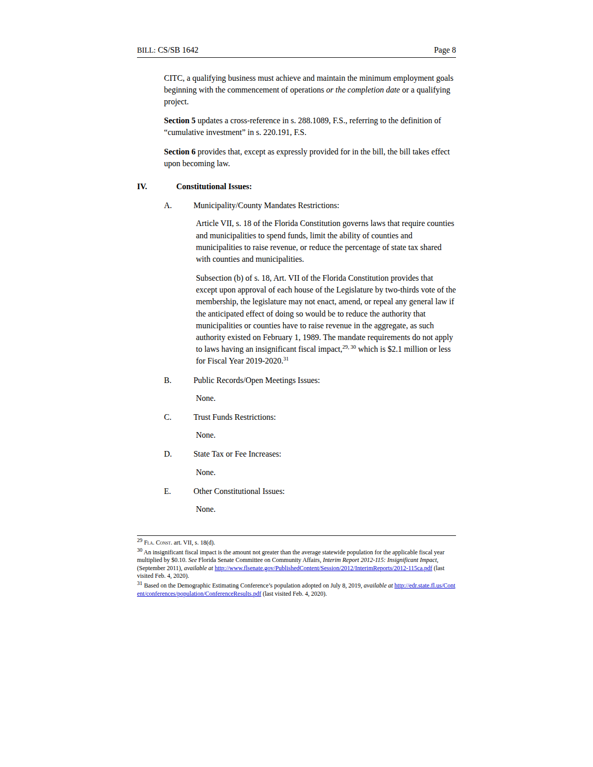BILL: CS/SB 1642
Page 8
CITC, a qualifying business must achieve and maintain the minimum employment goals beginning with the commencement of operations or the completion date or a qualifying project.
Section 5 updates a cross-reference in s. 288.1089, F.S., referring to the definition of “cumulative investment” in s. 220.191, F.S.
Section 6 provides that, except as expressly provided for in the bill, the bill takes effect upon becoming law.
IV. Constitutional Issues:
A. Municipality/County Mandates Restrictions:
Article VII, s. 18 of the Florida Constitution governs laws that require counties and municipalities to spend funds, limit the ability of counties and municipalities to raise revenue, or reduce the percentage of state tax shared with counties and municipalities.
Subsection (b) of s. 18, Art. VII of the Florida Constitution provides that except upon approval of each house of the Legislature by two-thirds vote of the membership, the legislature may not enact, amend, or repeal any general law if the anticipated effect of doing so would be to reduce the authority that municipalities or counties have to raise revenue in the aggregate, as such authority existed on February 1, 1989. The mandate requirements do not apply to laws having an insignificant fiscal impact,29, 30 which is $2.1 million or less for Fiscal Year 2019-2020.31
B. Public Records/Open Meetings Issues:
None.
C. Trust Funds Restrictions:
None.
D. State Tax or Fee Increases:
None.
E. Other Constitutional Issues:
None.
29 Fla. Const. art. VII, s. 18(d).
30 An insignificant fiscal impact is the amount not greater than the average statewide population for the applicable fiscal year multiplied by $0.10. See Florida Senate Committee on Community Affairs, Interim Report 2012-115: Insignificant Impact, (September 2011), available at http://www.flsenate.gov/PublishedContent/Session/2012/InterimReports/2012-115ca.pdf (last visited Feb. 4, 2020).
31 Based on the Demographic Estimating Conference’s population adopted on July 8, 2019, available at http://edr.state.fl.us/Content/conferences/population/ConferenceResults.pdf (last visited Feb. 4, 2020).